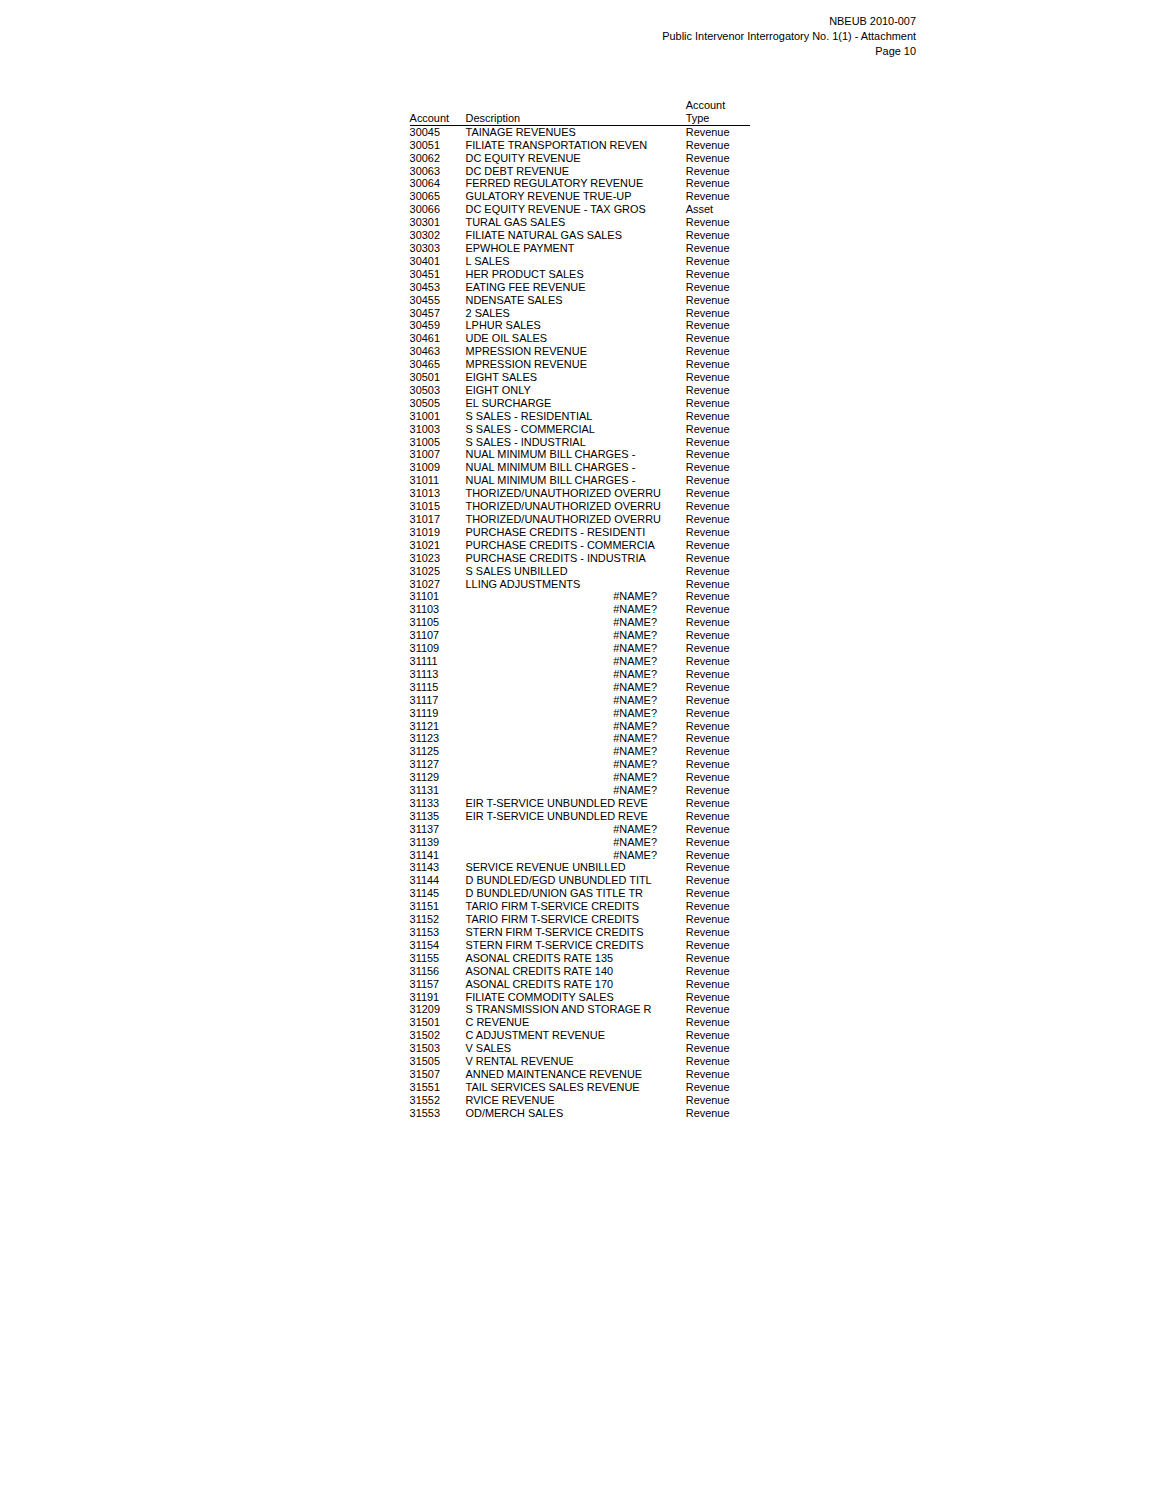NBEUB 2010-007
Public Intervenor Interrogatory No. 1(1) - Attachment
Page 10
| | | Account |
| Account | Description | Type |
| 30045 | TAINAGE REVENUES | Revenue |
| 30051 | FILIATE TRANSPORTATION REVEN | Revenue |
| 30062 | DC EQUITY REVENUE | Revenue |
| 30063 | DC DEBT REVENUE | Revenue |
| 30064 | FERRED REGULATORY REVENUE | Revenue |
| 30065 | GULATORY REVENUE TRUE-UP | Revenue |
| 30066 | DC EQUITY REVENUE - TAX GROS | Asset |
| 30301 | TURAL GAS SALES | Revenue |
| 30302 | FILIATE NATURAL GAS SALES | Revenue |
| 30303 | EPWHOLE PAYMENT | Revenue |
| 30401 | L SALES | Revenue |
| 30451 | HER PRODUCT SALES | Revenue |
| 30453 | EATING FEE REVENUE | Revenue |
| 30455 | NDENSATE SALES | Revenue |
| 30457 | 2 SALES | Revenue |
| 30459 | LPHUR SALES | Revenue |
| 30461 | UDE OIL SALES | Revenue |
| 30463 | MPRESSION REVENUE | Revenue |
| 30465 | MPRESSION REVENUE | Revenue |
| 30501 | EIGHT SALES | Revenue |
| 30503 | EIGHT ONLY | Revenue |
| 30505 | EL SURCHARGE | Revenue |
| 31001 | S SALES - RESIDENTIAL | Revenue |
| 31003 | S SALES - COMMERCIAL | Revenue |
| 31005 | S SALES - INDUSTRIAL | Revenue |
| 31007 | NUAL MINIMUM BILL CHARGES - | Revenue |
| 31009 | NUAL MINIMUM BILL CHARGES - | Revenue |
| 31011 | NUAL MINIMUM BILL CHARGES - | Revenue |
| 31013 | THORIZED/UNAUTHORIZED OVERRU | Revenue |
| 31015 | THORIZED/UNAUTHORIZED OVERRU | Revenue |
| 31017 | THORIZED/UNAUTHORIZED OVERRU | Revenue |
| 31019 | PURCHASE CREDITS - RESIDENTI | Revenue |
| 31021 | PURCHASE CREDITS - COMMERCIA | Revenue |
| 31023 | PURCHASE CREDITS - INDUSTRIA | Revenue |
| 31025 | S SALES UNBILLED | Revenue |
| 31027 | LLING ADJUSTMENTS | Revenue |
| 31101 | #NAME? | Revenue |
| 31103 | #NAME? | Revenue |
| 31105 | #NAME? | Revenue |
| 31107 | #NAME? | Revenue |
| 31109 | #NAME? | Revenue |
| 31111 | #NAME? | Revenue |
| 31113 | #NAME? | Revenue |
| 31115 | #NAME? | Revenue |
| 31117 | #NAME? | Revenue |
| 31119 | #NAME? | Revenue |
| 31121 | #NAME? | Revenue |
| 31123 | #NAME? | Revenue |
| 31125 | #NAME? | Revenue |
| 31127 | #NAME? | Revenue |
| 31129 | #NAME? | Revenue |
| 31131 | #NAME? | Revenue |
| 31133 | EIR T-SERVICE UNBUNDLED REVE | Revenue |
| 31135 | EIR T-SERVICE UNBUNDLED REVE | Revenue |
| 31137 | #NAME? | Revenue |
| 31139 | #NAME? | Revenue |
| 31141 | #NAME? | Revenue |
| 31143 | SERVICE REVENUE UNBILLED | Revenue |
| 31144 | D BUNDLED/EGD UNBUNDLED TITL | Revenue |
| 31145 | D BUNDLED/UNION GAS TITLE TR | Revenue |
| 31151 | TARIO FIRM T-SERVICE CREDITS | Revenue |
| 31152 | TARIO FIRM T-SERVICE CREDITS | Revenue |
| 31153 | STERN FIRM T-SERVICE CREDITS | Revenue |
| 31154 | STERN FIRM T-SERVICE CREDITS | Revenue |
| 31155 | ASONAL CREDITS RATE 135 | Revenue |
| 31156 | ASONAL CREDITS RATE 140 | Revenue |
| 31157 | ASONAL CREDITS RATE 170 | Revenue |
| 31191 | FILIATE COMMODITY SALES | Revenue |
| 31209 | S TRANSMISSION AND STORAGE R | Revenue |
| 31501 | C REVENUE | Revenue |
| 31502 | C ADJUSTMENT REVENUE | Revenue |
| 31503 | V SALES | Revenue |
| 31505 | V RENTAL REVENUE | Revenue |
| 31507 | ANNED MAINTENANCE REVENUE | Revenue |
| 31551 | TAIL SERVICES SALES REVENUE | Revenue |
| 31552 | RVICE REVENUE | Revenue |
| 31553 | OD/MERCH SALES | Revenue |